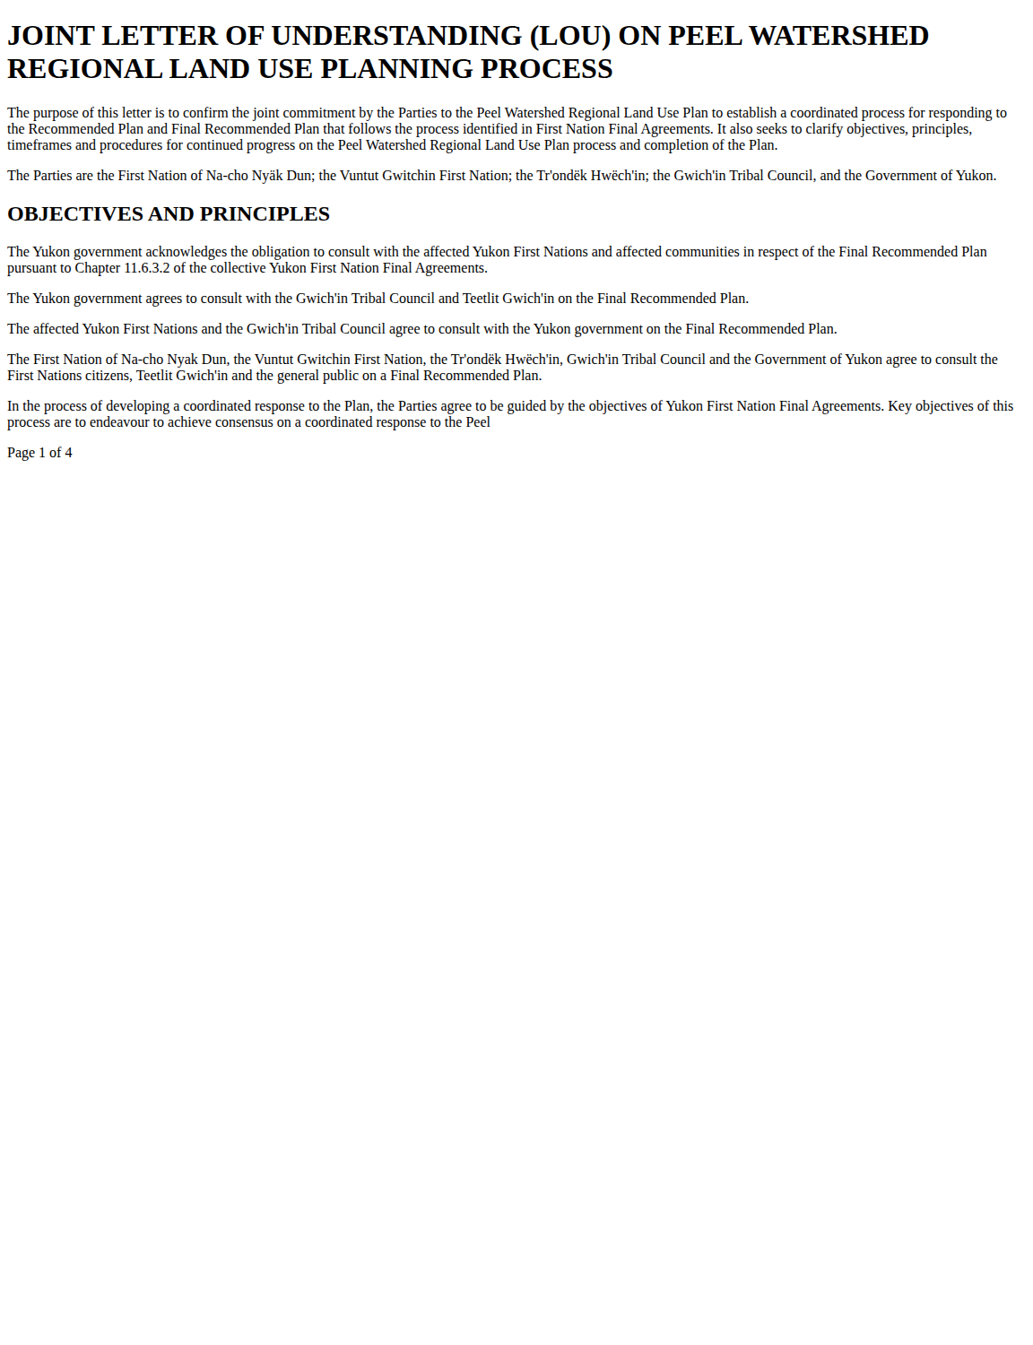JOINT LETTER OF UNDERSTANDING (LOU) ON PEEL WATERSHED REGIONAL LAND USE PLANNING PROCESS
The purpose of this letter is to confirm the joint commitment by the Parties to the Peel Watershed Regional Land Use Plan to establish a coordinated process for responding to the Recommended Plan and Final Recommended Plan that follows the process identified in First Nation Final Agreements. It also seeks to clarify objectives, principles, timeframes and procedures for continued progress on the Peel Watershed Regional Land Use Plan process and completion of the Plan.
The Parties are the First Nation of Na-cho Nyäk Dun; the Vuntut Gwitchin First Nation; the Tr'ondëk Hwëch'in; the Gwich'in Tribal Council, and the Government of Yukon.
OBJECTIVES AND PRINCIPLES
The Yukon government acknowledges the obligation to consult with the affected Yukon First Nations and affected communities in respect of the Final Recommended Plan pursuant to Chapter 11.6.3.2 of the collective Yukon First Nation Final Agreements.
The Yukon government agrees to consult with the Gwich'in Tribal Council and Teetlit Gwich'in on the Final Recommended Plan.
The affected Yukon First Nations and the Gwich'in Tribal Council agree to consult with the Yukon government on the Final Recommended Plan.
The First Nation of Na-cho Nyak Dun, the Vuntut Gwitchin First Nation, the Tr'ondëk Hwëch'in, Gwich'in Tribal Council and the Government of Yukon agree to consult the First Nations citizens, Teetlit Gwich'in and the general public on a Final Recommended Plan.
In the process of developing a coordinated response to the Plan, the Parties agree to be guided by the objectives of Yukon First Nation Final Agreements. Key objectives of this process are to endeavour to achieve consensus on a coordinated response to the Peel
Page 1 of 4